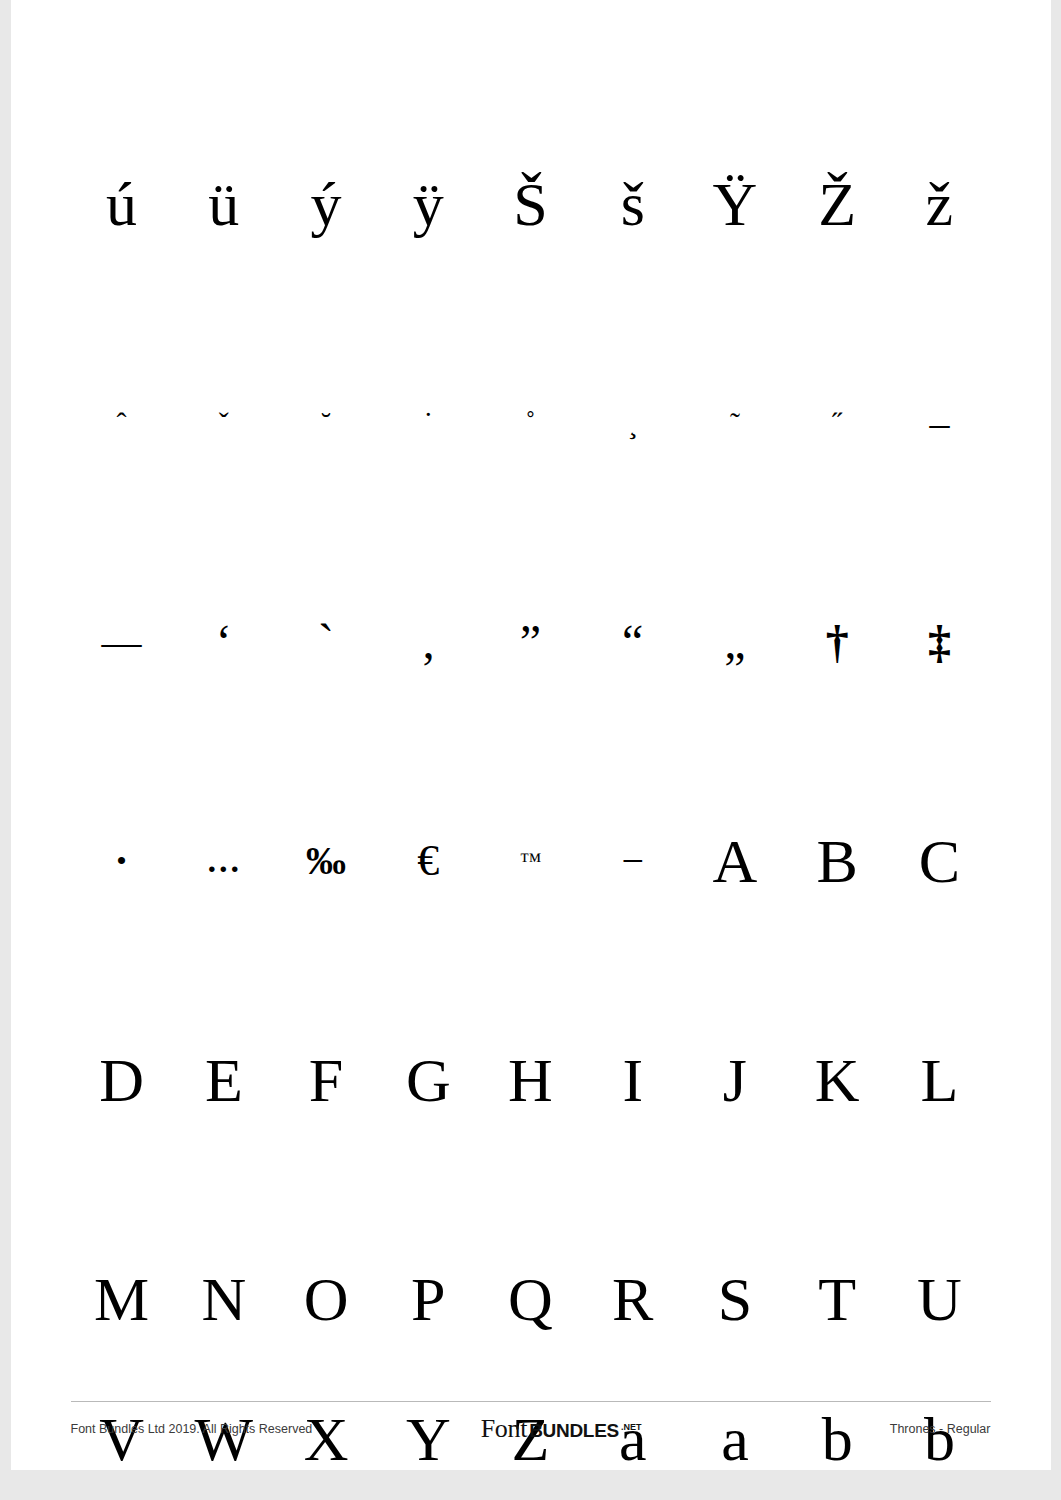ú
ü
ý
ÿ
Š
š
Ÿ
Ž
ž
ˆ
ˇ
˘
˙
˚
¸
˜
˝
–
—
‘
`
‚
”
“
„
†
‡
•
…
‰
€
™
−
A
B
C
D
E
F
G
H
I
J
K
L
M
N
O
P
Q
R
S
T
U
V
W
X
Y
Z
a
a
b
b
Font Bundles Ltd 2019. All Rights Reserved
Font BUNDLES.NET
Thrones - Regular